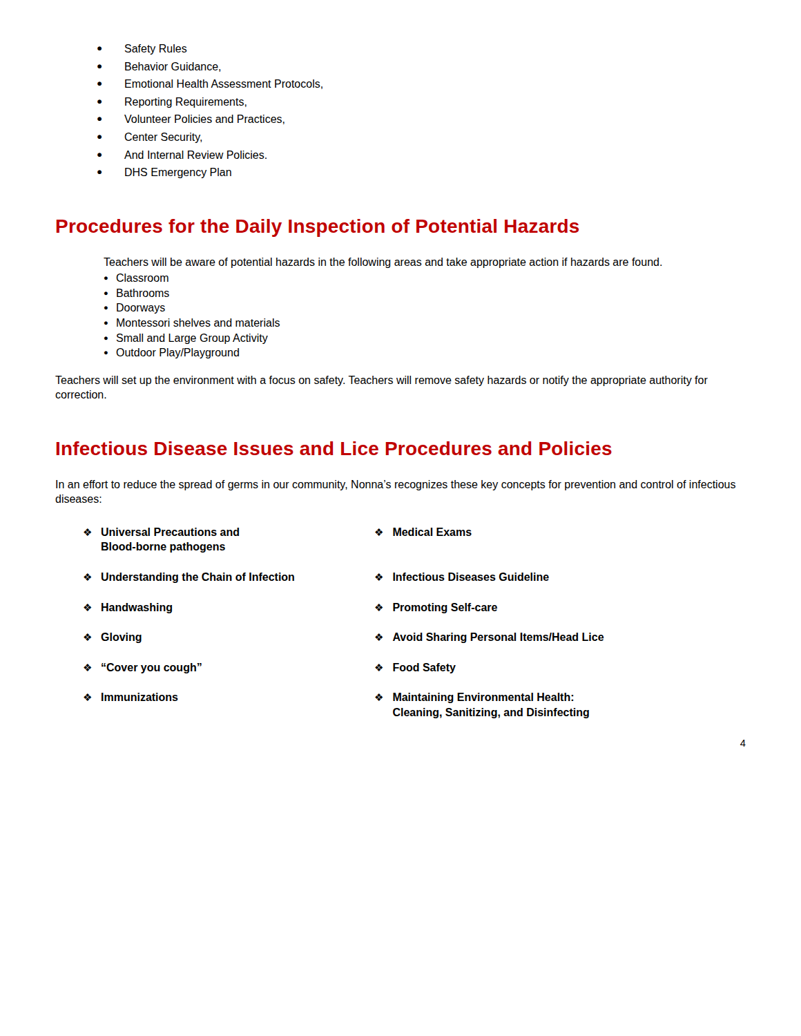Safety Rules
Behavior Guidance,
Emotional Health Assessment Protocols,
Reporting Requirements,
Volunteer Policies and Practices,
Center Security,
And Internal Review Policies.
DHS Emergency Plan
Procedures for the Daily Inspection of Potential Hazards
Teachers will be aware of potential hazards in the following areas and take appropriate action if hazards are found.
Classroom
Bathrooms
Doorways
Montessori shelves and materials
Small and Large Group Activity
Outdoor Play/Playground
Teachers will set up the environment with a focus on safety. Teachers will remove safety hazards or notify the appropriate authority for correction.
Infectious Disease Issues and Lice Procedures and Policies
In an effort to reduce the spread of germs in our community, Nonna’s recognizes these key concepts for prevention and control of infectious diseases:
| Universal Precautions and Blood-borne pathogens | Medical Exams |
| Understanding the Chain of Infection | Infectious Diseases Guideline |
| Handwashing | Promoting Self-care |
| Gloving | Avoid Sharing Personal Items/Head Lice |
| “Cover you cough” | Food Safety |
| Immunizations | Maintaining Environmental Health: Cleaning, Sanitizing, and Disinfecting |
4